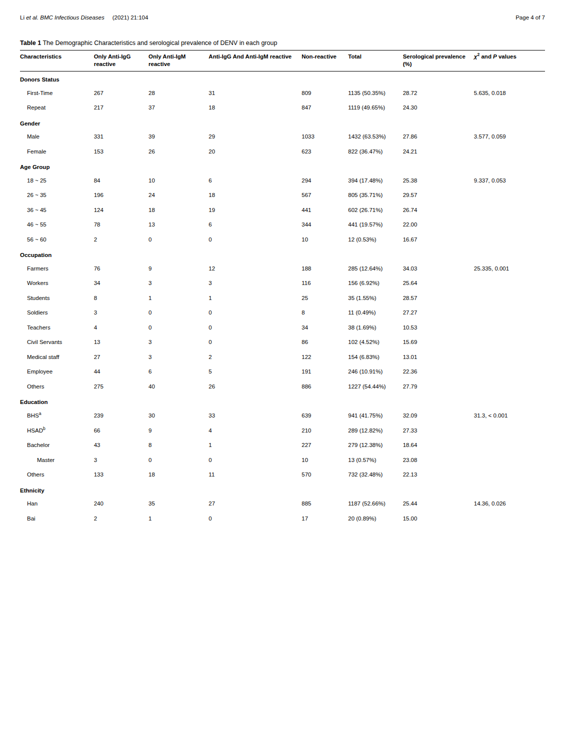Li et al. BMC Infectious Diseases (2021) 21:104
Page 4 of 7
Table 1 The Demographic Characteristics and serological prevalence of DENV in each group
| Characteristics | Only Anti-IgG reactive | Only Anti-IgM reactive | Anti-IgG And Anti-IgM reactive | Non-reactive | Total | Serological prevalence (%) | χ 2 and P values |
| --- | --- | --- | --- | --- | --- | --- | --- |
| Donors Status |
| First-Time | 267 | 28 | 31 | 809 | 1135 (50.35%) | 28.72 | 5.635, 0.018 |
| Repeat | 217 | 37 | 18 | 847 | 1119 (49.65%) | 24.30 | |
| Gender |
| Male | 331 | 39 | 29 | 1033 | 1432 (63.53%) | 27.86 | 3.577, 0.059 |
| Female | 153 | 26 | 20 | 623 | 822 (36.47%) | 24.21 | |
| Age Group |
| 18 ~ 25 | 84 | 10 | 6 | 294 | 394 (17.48%) | 25.38 | 9.337, 0.053 |
| 26 ~ 35 | 196 | 24 | 18 | 567 | 805 (35.71%) | 29.57 | |
| 36 ~ 45 | 124 | 18 | 19 | 441 | 602 (26.71%) | 26.74 | |
| 46 ~ 55 | 78 | 13 | 6 | 344 | 441 (19.57%) | 22.00 | |
| 56 ~ 60 | 2 | 0 | 0 | 10 | 12 (0.53%) | 16.67 | |
| Occupation |
| Farmers | 76 | 9 | 12 | 188 | 285 (12.64%) | 34.03 | 25.335, 0.001 |
| Workers | 34 | 3 | 3 | 116 | 156 (6.92%) | 25.64 | |
| Students | 8 | 1 | 1 | 25 | 35 (1.55%) | 28.57 | |
| Soldiers | 3 | 0 | 0 | 8 | 11 (0.49%) | 27.27 | |
| Teachers | 4 | 0 | 0 | 34 | 38 (1.69%) | 10.53 | |
| Civil Servants | 13 | 3 | 0 | 86 | 102 (4.52%) | 15.69 | |
| Medical staff | 27 | 3 | 2 | 122 | 154 (6.83%) | 13.01 | |
| Employee | 44 | 6 | 5 | 191 | 246 (10.91%) | 22.36 | |
| Others | 275 | 40 | 26 | 886 | 1227 (54.44%) | 27.79 | |
| Education |
| BHS a | 239 | 30 | 33 | 639 | 941 (41.75%) | 32.09 | 31.3, < 0.001 |
| HSAD b | 66 | 9 | 4 | 210 | 289 (12.82%) | 27.33 | |
| Bachelor | 43 | 8 | 1 | 227 | 279 (12.38%) | 18.64 | |
| Master | 3 | 0 | 0 | 10 | 13 (0.57%) | 23.08 | |
| Others | 133 | 18 | 11 | 570 | 732 (32.48%) | 22.13 | |
| Ethnicity |
| Han | 240 | 35 | 27 | 885 | 1187 (52.66%) | 25.44 | 14.36, 0.026 |
| Bai | 2 | 1 | 0 | 17 | 20 (0.89%) | 15.00 | |